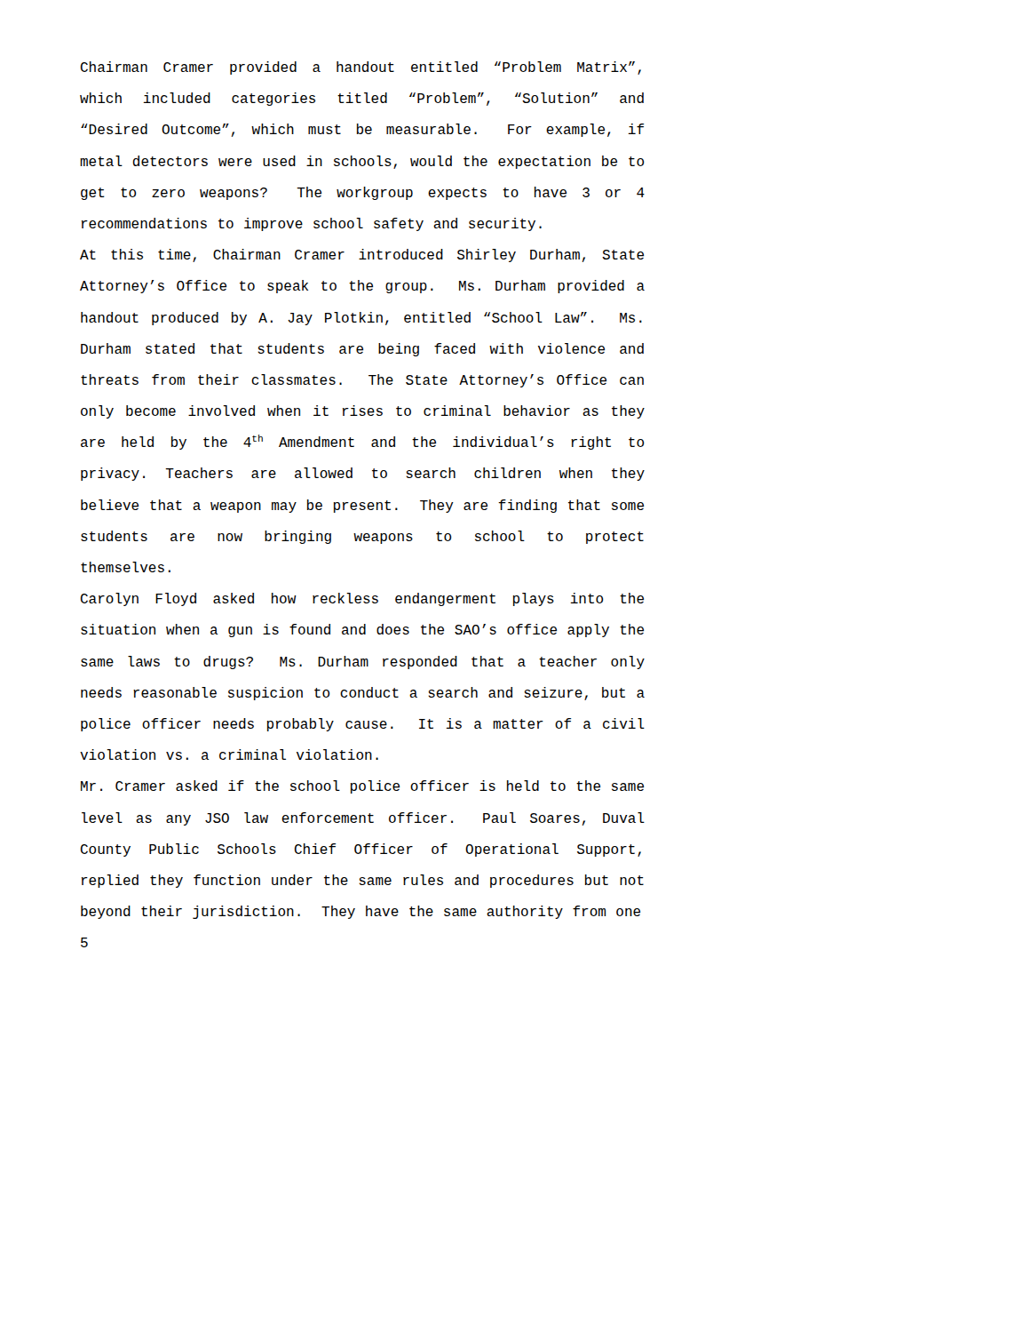Chairman Cramer provided a handout entitled “Problem Matrix”, which included categories titled “Problem”, “Solution” and “Desired Outcome”, which must be measurable. For example, if metal detectors were used in schools, would the expectation be to get to zero weapons? The workgroup expects to have 3 or 4 recommendations to improve school safety and security.
At this time, Chairman Cramer introduced Shirley Durham, State Attorney’s Office to speak to the group. Ms. Durham provided a handout produced by A. Jay Plotkin, entitled “School Law”. Ms. Durham stated that students are being faced with violence and threats from their classmates. The State Attorney’s Office can only become involved when it rises to criminal behavior as they are held by the 4th Amendment and the individual’s right to privacy. Teachers are allowed to search children when they believe that a weapon may be present. They are finding that some students are now bringing weapons to school to protect themselves.
Carolyn Floyd asked how reckless endangerment plays into the situation when a gun is found and does the SAO’s office apply the same laws to drugs? Ms. Durham responded that a teacher only needs reasonable suspicion to conduct a search and seizure, but a police officer needs probably cause. It is a matter of a civil violation vs. a criminal violation.
Mr. Cramer asked if the school police officer is held to the same level as any JSO law enforcement officer. Paul Soares, Duval County Public Schools Chief Officer of Operational Support, replied they function under the same rules and procedures but not beyond their jurisdiction. They have the same authority from one
5